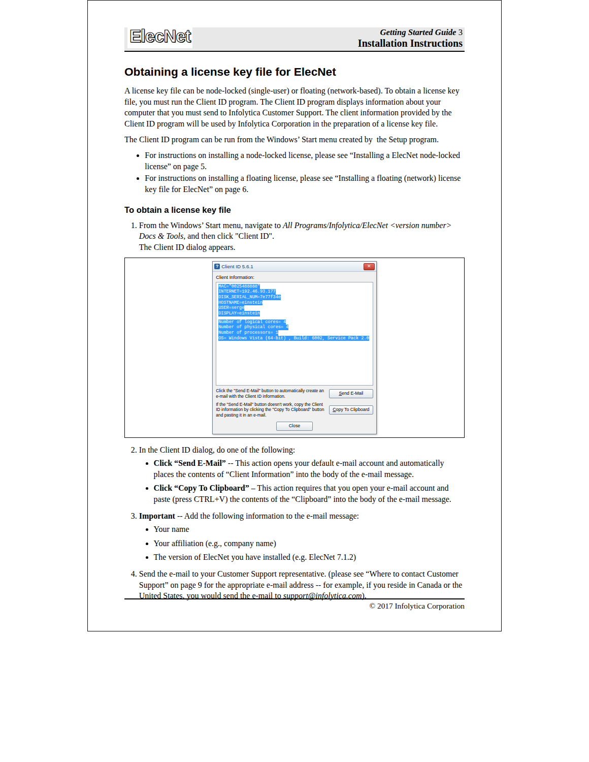ElecNet
Getting Started Guide 3
Installation Instructions
Obtaining a license key file for ElecNet
A license key file can be node-locked (single-user) or floating (network-based). To obtain a license key file, you must run the Client ID program. The Client ID program displays information about your computer that you must send to Infolytica Customer Support. The client information provided by the Client ID program will be used by Infolytica Corporation in the preparation of a license key file.
The Client ID program can be run from the Windows’ Start menu created by the Setup program.
For instructions on installing a node-locked license, please see “Installing a ElecNet node-locked license” on page 5.
For instructions on installing a floating license, please see “Installing a floating (network) license key file for ElecNet” on page 6.
To obtain a license key file
From the Windows’ Start menu, navigate to All Programs/Infolytica/ElecNet <version number> Docs & Tools, and then click "Client ID".
The Client ID dialog appears.
?Client ID 5.6.1
✕
Client Information:
MAC="0025488888"
INTERNET=192.46.93.177
DISK_SERIAL_NUM=7e77f34e
HOSTNAME=einstein
USER=serge
DISPLAY=einstein
Number of logical cores= 4
Number of physical cores= 4
Number of processors= 1
OS= Windows Vista (64-bit) , Build: 6002, Service Pack 2.0
Click the "Send E-Mail" button to automatically create an e-mail with the Client ID information.
Send E-Mail
If the "Send E-Mail" button doesn't work, copy the Client ID information by clicking the "Copy To Clipboard" button and pasting it in an e-mail.
Copy To Clipboard
Close
In the Client ID dialog, do one of the following:
Click “Send E-Mail” -- This action opens your default e-mail account and automatically places the contents of “Client Information” into the body of the e-mail message.
Click “Copy To Clipboard” – This action requires that you open your e-mail account and paste (press CTRL+V) the contents of the “Clipboard” into the body of the e-mail message.
Important -- Add the following information to the e-mail message:
Your name
Your affiliation (e.g., company name)
The version of ElecNet you have installed (e.g. ElecNet 7.1.2)
Send the e-mail to your Customer Support representative. (please see “Where to contact Customer Support” on page 9 for the appropriate e-mail address -- for example, if you reside in Canada or the United States, you would send the e-mail to support@infolytica.com).
© 2017 Infolytica Corporation